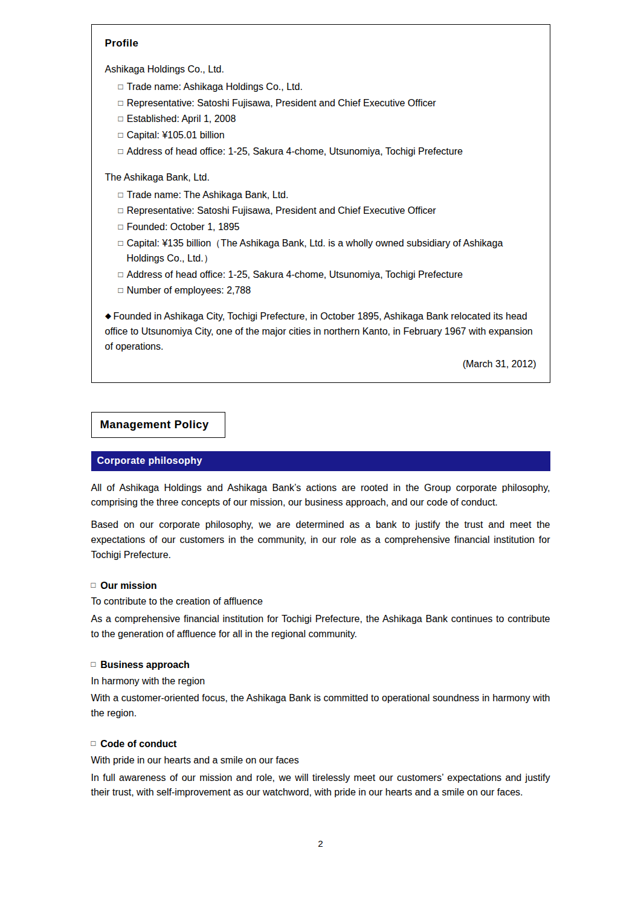Profile
Ashikaga Holdings Co., Ltd.
Trade name: Ashikaga Holdings Co., Ltd.
Representative: Satoshi Fujisawa, President and Chief Executive Officer
Established: April 1, 2008
Capital: ¥105.01 billion
Address of head office: 1-25, Sakura 4-chome, Utsunomiya, Tochigi Prefecture
The Ashikaga Bank, Ltd.
Trade name: The Ashikaga Bank, Ltd.
Representative: Satoshi Fujisawa, President and Chief Executive Officer
Founded: October 1, 1895
Capital: ¥135 billion（The Ashikaga Bank, Ltd. is a wholly owned subsidiary of Ashikaga Holdings Co., Ltd.）
Address of head office: 1-25, Sakura 4-chome, Utsunomiya, Tochigi Prefecture
Number of employees: 2,788
Founded in Ashikaga City, Tochigi Prefecture, in October 1895, Ashikaga Bank relocated its head office to Utsunomiya City, one of the major cities in northern Kanto, in February 1967 with expansion of operations.
(March 31, 2012)
Management Policy
Corporate philosophy
All of Ashikaga Holdings and Ashikaga Bank’s actions are rooted in the Group corporate philosophy, comprising the three concepts of our mission, our business approach, and our code of conduct.
Based on our corporate philosophy, we are determined as a bank to justify the trust and meet the expectations of our customers in the community, in our role as a comprehensive financial institution for Tochigi Prefecture.
Our mission
To contribute to the creation of affluence
As a comprehensive financial institution for Tochigi Prefecture, the Ashikaga Bank continues to contribute to the generation of affluence for all in the regional community.
Business approach
In harmony with the region
With a customer-oriented focus, the Ashikaga Bank is committed to operational soundness in harmony with the region.
Code of conduct
With pride in our hearts and a smile on our faces
In full awareness of our mission and role, we will tirelessly meet our customers’ expectations and justify their trust, with self-improvement as our watchword, with pride in our hearts and a smile on our faces.
2